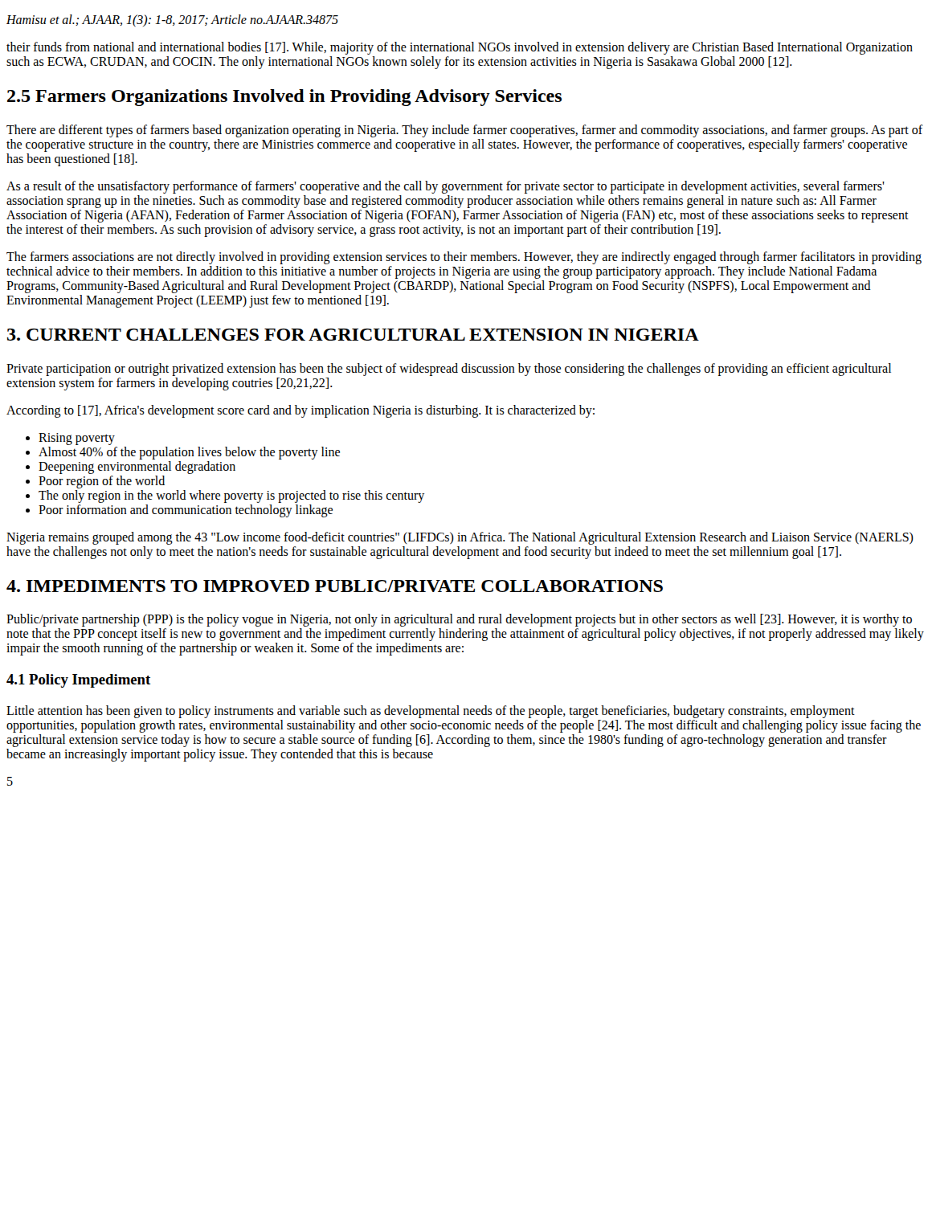Hamisu et al.; AJAAR, 1(3): 1-8, 2017; Article no.AJAAR.34875
their funds from national and international bodies [17]. While, majority of the international NGOs involved in extension delivery are Christian Based International Organization such as ECWA, CRUDAN, and COCIN. The only international NGOs known solely for its extension activities in Nigeria is Sasakawa Global 2000 [12].
2.5 Farmers Organizations Involved in Providing Advisory Services
There are different types of farmers based organization operating in Nigeria. They include farmer cooperatives, farmer and commodity associations, and farmer groups. As part of the cooperative structure in the country, there are Ministries commerce and cooperative in all states. However, the performance of cooperatives, especially farmers' cooperative has been questioned [18].
As a result of the unsatisfactory performance of farmers' cooperative and the call by government for private sector to participate in development activities, several farmers' association sprang up in the nineties. Such as commodity base and registered commodity producer association while others remains general in nature such as: All Farmer Association of Nigeria (AFAN), Federation of Farmer Association of Nigeria (FOFAN), Farmer Association of Nigeria (FAN) etc, most of these associations seeks to represent the interest of their members. As such provision of advisory service, a grass root activity, is not an important part of their contribution [19].
The farmers associations are not directly involved in providing extension services to their members. However, they are indirectly engaged through farmer facilitators in providing technical advice to their members. In addition to this initiative a number of projects in Nigeria are using the group participatory approach. They include National Fadama Programs, Community-Based Agricultural and Rural Development Project (CBARDP), National Special Program on Food Security (NSPFS), Local Empowerment and Environmental Management Project (LEEMP) just few to mentioned [19].
3. CURRENT CHALLENGES FOR AGRICULTURAL EXTENSION IN NIGERIA
Private participation or outright privatized extension has been the subject of widespread discussion by those considering the challenges of providing an efficient agricultural extension system for farmers in developing coutries [20,21,22].
According to [17], Africa's development score card and by implication Nigeria is disturbing. It is characterized by:
Rising poverty
Almost 40% of the population lives below the poverty line
Deepening environmental degradation
Poor region of the world
The only region in the world where poverty is projected to rise this century
Poor information and communication technology linkage
Nigeria remains grouped among the 43 "Low income food-deficit countries" (LIFDCs) in Africa. The National Agricultural Extension Research and Liaison Service (NAERLS) have the challenges not only to meet the nation's needs for sustainable agricultural development and food security but indeed to meet the set millennium goal [17].
4. IMPEDIMENTS TO IMPROVED PUBLIC/PRIVATE COLLABORATIONS
Public/private partnership (PPP) is the policy vogue in Nigeria, not only in agricultural and rural development projects but in other sectors as well [23]. However, it is worthy to note that the PPP concept itself is new to government and the impediment currently hindering the attainment of agricultural policy objectives, if not properly addressed may likely impair the smooth running of the partnership or weaken it. Some of the impediments are:
4.1 Policy Impediment
Little attention has been given to policy instruments and variable such as developmental needs of the people, target beneficiaries, budgetary constraints, employment opportunities, population growth rates, environmental sustainability and other socio-economic needs of the people [24]. The most difficult and challenging policy issue facing the agricultural extension service today is how to secure a stable source of funding [6]. According to them, since the 1980's funding of agro-technology generation and transfer became an increasingly important policy issue. They contended that this is because
5